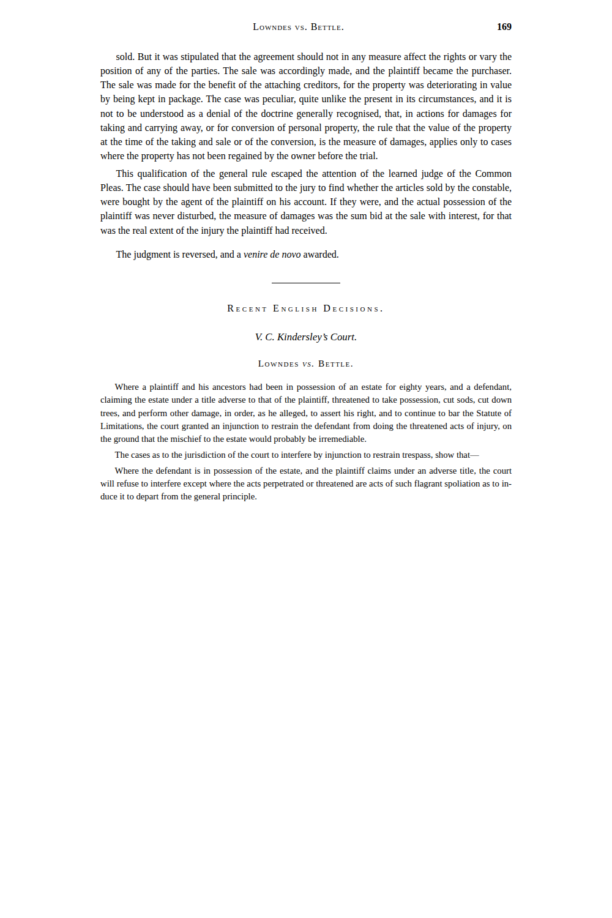Lowndes vs. Bettle. 169
sold. But it was stipulated that the agreement should not in any measure affect the rights or vary the position of any of the parties. The sale was accordingly made, and the plaintiff became the purchaser. The sale was made for the benefit of the attaching creditors, for the property was deteriorating in value by being kept in package. The case was peculiar, quite unlike the present in its circumstances, and it is not to be understood as a denial of the doctrine generally recognised, that, in actions for damages for taking and carrying away, or for conversion of personal property, the rule that the value of the property at the time of the taking and sale or of the conversion, is the measure of damages, applies only to cases where the property has not been regained by the owner before the trial.
This qualification of the general rule escaped the attention of the learned judge of the Common Pleas. The case should have been submitted to the jury to find whether the articles sold by the constable, were bought by the agent of the plaintiff on his account. If they were, and the actual possession of the plaintiff was never disturbed, the measure of damages was the sum bid at the sale with interest, for that was the real extent of the injury the plaintiff had received.
The judgment is reversed, and a venire de novo awarded.
Recent English Decisions.
V. C. Kindersley’s Court.
Lowndes vs. Bettle.
Where a plaintiff and his ancestors had been in possession of an estate for eighty years, and a defendant, claiming the estate under a title adverse to that of the plaintiff, threatened to take possession, cut sods, cut down trees, and perform other damage, in order, as he alleged, to assert his right, and to continue to bar the Statute of Limitations, the court granted an injunction to restrain the defendant from doing the threatened acts of injury, on the ground that the mischief to the estate would probably be irremediable.
The cases as to the jurisdiction of the court to interfere by injunction to restrain trespass, show that—
Where the defendant is in possession of the estate, and the plaintiff claims under an adverse title, the court will refuse to interfere except where the acts perpetrated or threatened are acts of such flagrant spoliation as to induce it to depart from the general principle.